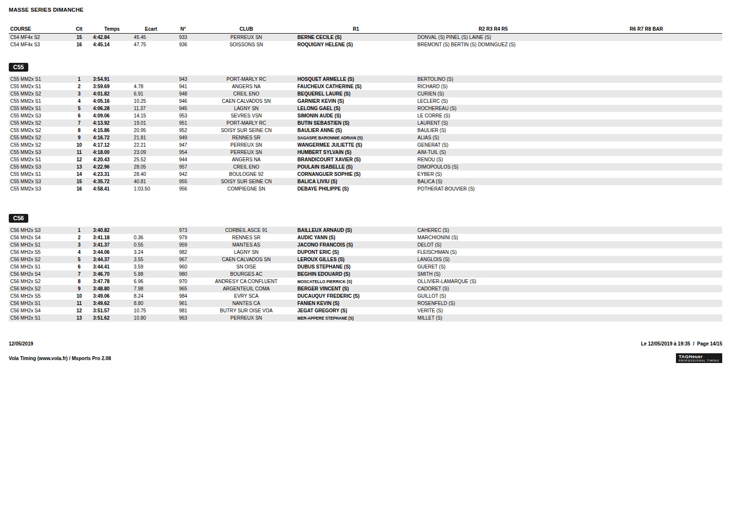MASSE SERIES DIMANCHE
| COURSE | Clt | Temps | Ecart | N° | CLUB | R1 | R2 R3 R4 R5 | R6 R7 R8 BAR |
| --- | --- | --- | --- | --- | --- | --- | --- | --- |
| C54 MF4x S2 | 15 | 4:42.84 | 45.45 | 933 | PERREUX SN | BERNE CECILE (S) | DONVAL (S) PINEL (S) LAINE (S) | |
| C54 MF4x S3 | 16 | 4:45.14 | 47.75 | 936 | SOISSONS SN | ROQUIGNY HELENE (S) | BREMONT (S) BERTIN (S) DOMINGUEZ (S) | |
C55
| C55 MM2x S1 | 1 | 3:54.91 | | 943 | PORT-MARLY RC | HOSQUET ARMELLE (S) | BERTOLINO (S) | |
| C55 MM2x S1 | 2 | 3:59.69 | 4.78 | 941 | ANGERS NA | FAUCHEUX CATHERINE (S) | RICHARD (S) | |
| C55 MM2x S2 | 3 | 4:01.82 | 6.91 | 948 | CREIL ENO | BEQUEREL LAURE (S) | CURIEN (S) | |
| C55 MM2x S1 | 4 | 4:05.16 | 10.25 | 946 | CAEN CALVADOS SN | GARNIER KEVIN (S) | LECLERC (S) | |
| C55 MM2x S1 | 5 | 4:06.28 | 11.37 | 945 | LAGNY SN | LELONG GAEL (S) | ROCHEREAU (S) | |
| C55 MM2x S3 | 6 | 4:09.06 | 14.15 | 953 | SEVRES VSN | SIMONIN AUDE (S) | LE CORRE (S) | |
| C55 MM2x S2 | 7 | 4:13.92 | 19.01 | 951 | PORT-MARLY RC | BUTIN SEBASTIEN (S) | LAURENT (S) | |
| C55 MM2x S2 | 8 | 4:15.86 | 20.95 | 952 | SOISY SUR SEINE CN | BAULIER ANNE (S) | BAULIER (S) | |
| C55 MM2x S2 | 9 | 4:16.72 | 21.81 | 949 | RENNES SR | SAGASPE BARONNIE ADRIAN (S) | ALIAS (S) | |
| C55 MM2x S2 | 10 | 4:17.12 | 22.21 | 947 | PERREUX SN | WANGERMEE JULIETTE (S) | GENERAT (S) | |
| C55 MM2x S3 | 11 | 4:18.00 | 23.09 | 954 | PERREUX SN | HUMBERT SYLVAIN (S) | AIM-TUIL (S) | |
| C55 MM2x S1 | 12 | 4:20.43 | 25.52 | 944 | ANGERS NA | BRANDICOURT XAVIER (S) | RENOU (S) | |
| C55 MM2x S3 | 13 | 4:22.96 | 28.05 | 957 | CREIL ENO | POULAIN ISABELLE (S) | DIMOPOULOS (S) | |
| C55 MM2x S1 | 14 | 4:23.31 | 28.40 | 942 | BOULOGNE 92 | CORNANGUER SOPHIE (S) | EYBER (S) | |
| C55 MM2x S3 | 15 | 4:35.72 | 40.81 | 955 | SOISY SUR SEINE CN | BALICA LIVIU (S) | BALICA (S) | |
| C55 MM2x S3 | 16 | 4:58.41 | 1:03.50 | 956 | COMPIEGNE SN | DEBAYE PHILIPPE (S) | POTHERAT-BOUVIER (S) | |
C56
| C56 MH2x S3 | 1 | 3:40.82 | | 973 | CORBEIL ASCE 91 | BAILLEUX ARNAUD (S) | CAHEREC (S) | |
| C56 MH2x S4 | 2 | 3:41.18 | 0.36 | 979 | RENNES SR | AUDIC YANN (S) | MARCHIONINI (S) | |
| C56 MH2x S1 | 3 | 3:41.37 | 0.55 | 959 | MANTES AS | JACONO FRANCOIS (S) | DELOT (S) | |
| C56 MH2x S5 | 4 | 3:44.06 | 3.24 | 982 | LAGNY SN | DUPONT ERIC (S) | FLEISCHMAN (S) | |
| C56 MH2x S2 | 5 | 3:44.37 | 3.55 | 967 | CAEN CALVADOS SN | LEROUX GILLES (S) | LANGLOIS (S) | |
| C56 MH2x S1 | 6 | 3:44.41 | 3.59 | 960 | SN OISE | DUBUS STEPHANE (S) | GUERET (S) | |
| C56 MH2x S4 | 7 | 3:46.70 | 5.88 | 980 | BOURGES AC | BEGHIN EDOUARD (S) | SMITH (S) | |
| C56 MH2x S2 | 8 | 3:47.78 | 6.96 | 970 | ANDRESY CA CONFLUENT | MOSCATELLO PIERRICK (S) | OLLIVIER-LAMARQUE (S) | |
| C56 MH2x S2 | 9 | 3:48.80 | 7.98 | 965 | ARGENTEUIL COMA | BERGER VINCENT (S) | CADORET (S) | |
| C56 MH2x S5 | 10 | 3:49.06 | 8.24 | 984 | EVRY SCA | DUCAUQUY FREDERIC (S) | GUILLOT (S) | |
| C56 MH2x S1 | 11 | 3:49.62 | 8.80 | 961 | NANTES CA | FANIEN KEVIN (S) | ROSENFELD (S) | |
| C56 MH2x S4 | 12 | 3:51.57 | 10.75 | 981 | BUTRY SUR OISE VOA | JEGAT GREGORY (S) | VERITE (S) | |
| C56 MH2x S1 | 13 | 3:51.62 | 10.80 | 963 | PERREUX SN | MER-APPERE STEPHANE (S) | MILLET (S) | |
12/05/2019
Le 12/05/2019 à 19:35 / Page 14/15
Vola Timing (www.vola.fr) / Msports Pro 2.08
TAGHeuerPROFESSIONAL TIMING